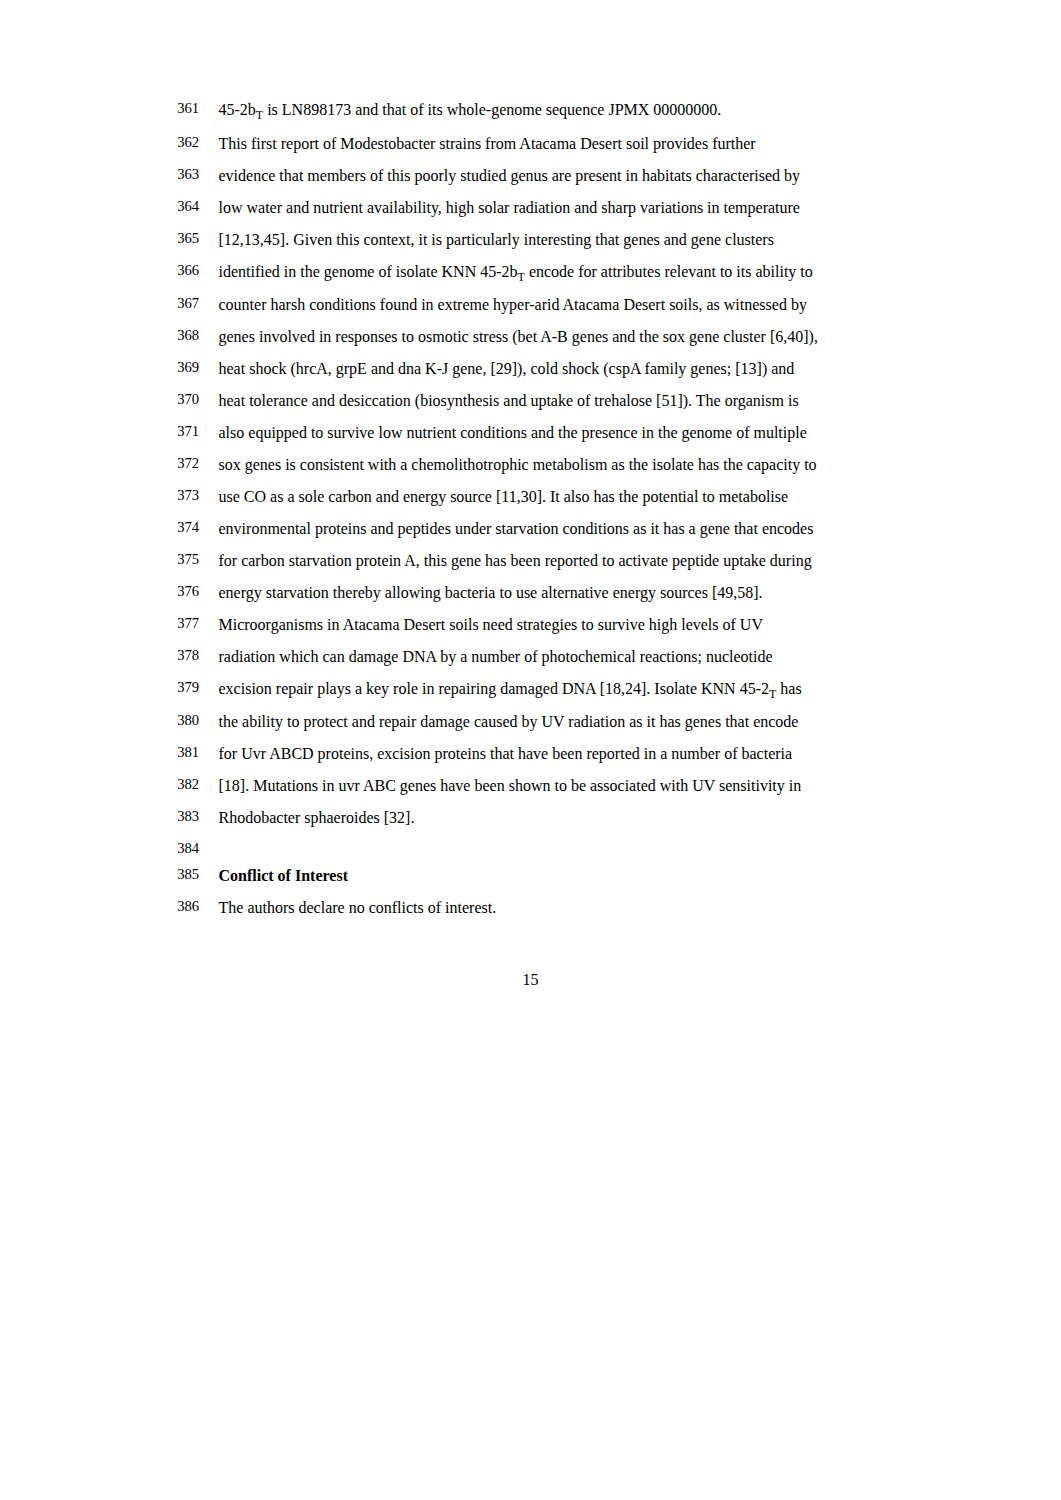45-2bT is LN898173 and that of its whole-genome sequence JPMX 00000000.
This first report of Modestobacter strains from Atacama Desert soil provides further
evidence that members of this poorly studied genus are present in habitats characterised by
low water and nutrient availability, high solar radiation and sharp variations in temperature
[12,13,45]. Given this context, it is particularly interesting that genes and gene clusters
identified in the genome of isolate KNN 45-2bT encode for attributes relevant to its ability to
counter harsh conditions found in extreme hyper-arid Atacama Desert soils, as witnessed by
genes involved in responses to osmotic stress (bet A-B genes and the sox gene cluster [6,40]),
heat shock (hrcA, grpE and dna K-J gene, [29]), cold shock (cspA family genes; [13]) and
heat tolerance and desiccation (biosynthesis and uptake of trehalose [51]). The organism is
also equipped to survive low nutrient conditions and the presence in the genome of multiple
sox genes is consistent with a chemolithotrophic metabolism as the isolate has the capacity to
use CO as a sole carbon and energy source [11,30]. It also has the potential to metabolise
environmental proteins and peptides under starvation conditions as it has a gene that encodes
for carbon starvation protein A, this gene has been reported to activate peptide uptake during
energy starvation thereby allowing bacteria to use alternative energy sources [49,58].
Microorganisms in Atacama Desert soils need strategies to survive high levels of UV
radiation which can damage DNA by a number of photochemical reactions; nucleotide
excision repair plays a key role in repairing damaged DNA [18,24]. Isolate KNN 45-2T has
the ability to protect and repair damage caused by UV radiation as it has genes that encode
for Uvr ABCD proteins, excision proteins that have been reported in a number of bacteria
[18]. Mutations in uvr ABC genes have been shown to be associated with UV sensitivity in
Rhodobacter sphaeroides [32].
Conflict of Interest
The authors declare no conflicts of interest.
15